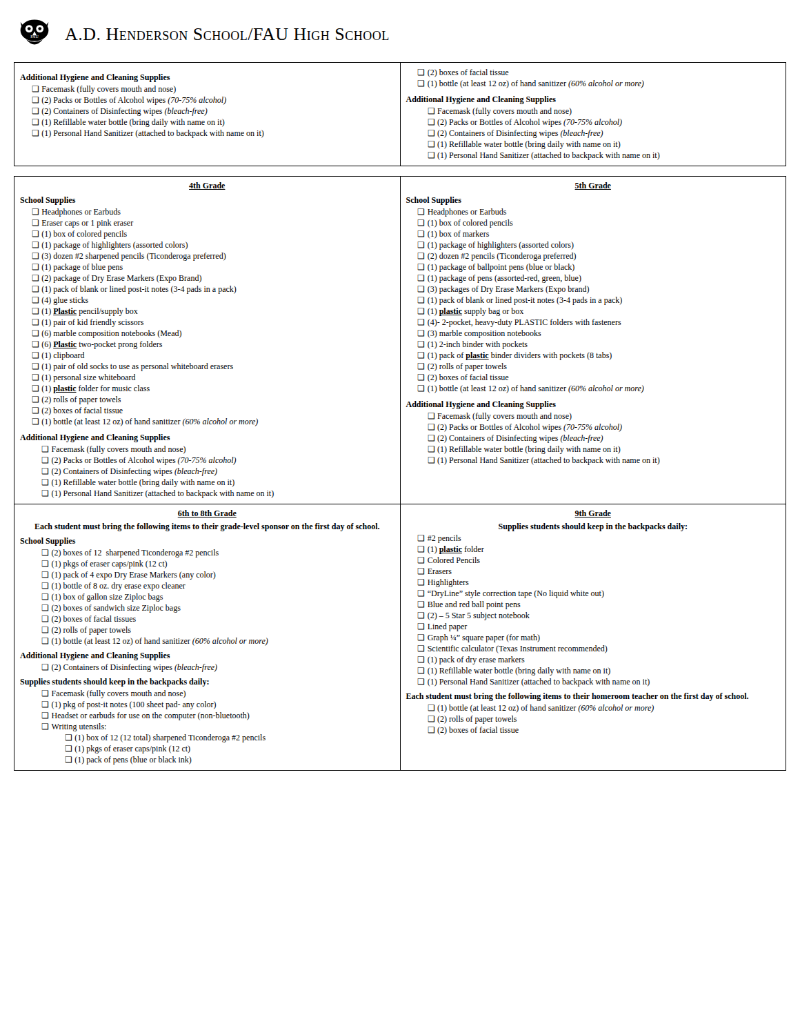FAU
A.D. Henderson School/FAU High School
| Additional Hygiene and Cleaning Supplies Facemask (fully covers mouth and nose) (2) Packs or Bottles of Alcohol wipes (70-75% alcohol) (2) Containers of Disinfecting wipes (bleach-free) (1) Refillable water bottle (bring daily with name on it) (1) Personal Hand Sanitizer (attached to backpack with name on it) | (2) boxes of facial tissue (1) bottle (at least 12 oz) of hand sanitizer (60% alcohol or more) Additional Hygiene and Cleaning Supplies Facemask (fully covers mouth and nose) (2) Packs or Bottles of Alcohol wipes (70-75% alcohol) (2) Containers of Disinfecting wipes (bleach-free) (1) Refillable water bottle (bring daily with name on it) (1) Personal Hand Sanitizer (attached to backpack with name on it) |
| 4th Grade School Supplies Headphones or Earbuds Eraser caps or 1 pink eraser (1) box of colored pencils (1) package of highlighters (assorted colors) (3) dozen #2 sharpened pencils (Ticonderoga preferred) (1) package of blue pens (2) package of Dry Erase Markers (Expo Brand) (1) pack of blank or lined post-it notes (3-4 pads in a pack) (4) glue sticks (1) Plastic pencil/supply box (1) pair of kid friendly scissors (6) marble composition notebooks (Mead) (6) Plastic two-pocket prong folders (1) clipboard (1) pair of old socks to use as personal whiteboard erasers (1) personal size whiteboard (1) plastic folder for music class (2) rolls of paper towels (2) boxes of facial tissue (1) bottle (at least 12 oz) of hand sanitizer (60% alcohol or more) Additional Hygiene and Cleaning Supplies Facemask (fully covers mouth and nose) (2) Packs or Bottles of Alcohol wipes (70-75% alcohol) (2) Containers of Disinfecting wipes (bleach-free) (1) Refillable water bottle (bring daily with name on it) (1) Personal Hand Sanitizer (attached to backpack with name on it) | 5th Grade School Supplies Headphones or Earbuds (1) box of colored pencils (1) box of markers (1) package of highlighters (assorted colors) (2) dozen #2 pencils (Ticonderoga preferred) (1) package of ballpoint pens (blue or black) (1) package of pens (assorted-red, green, blue) (3) packages of Dry Erase Markers (Expo brand) (1) pack of blank or lined post-it notes (3-4 pads in a pack) (1) plastic supply bag or box (4)- 2-pocket, heavy-duty PLASTIC folders with fasteners (3) marble composition notebooks (1) 2-inch binder with pockets (1) pack of plastic binder dividers with pockets (8 tabs) (2) rolls of paper towels (2) boxes of facial tissue (1) bottle (at least 12 oz) of hand sanitizer (60% alcohol or more) Additional Hygiene and Cleaning Supplies Facemask (fully covers mouth and nose) (2) Packs or Bottles of Alcohol wipes (70-75% alcohol) (2) Containers of Disinfecting wipes (bleach-free) (1) Refillable water bottle (bring daily with name on it) (1) Personal Hand Sanitizer (attached to backpack with name on it) |
| 6th to 8th Grade Each student must bring the following items to their grade-level sponsor on the first day of school. School Supplies (2) boxes of 12 sharpened Ticonderoga #2 pencils (1) pkgs of eraser caps/pink (12 ct) (1) pack of 4 expo Dry Erase Markers (any color) (1) bottle of 8 oz. dry erase expo cleaner (1) box of gallon size Ziploc bags (2) boxes of sandwich size Ziploc bags (2) boxes of facial tissues (2) rolls of paper towels (1) bottle (at least 12 oz) of hand sanitizer (60% alcohol or more) Additional Hygiene and Cleaning Supplies (2) Containers of Disinfecting wipes (bleach-free) Supplies students should keep in the backpacks daily: Facemask (fully covers mouth and nose) (1) pkg of post-it notes (100 sheet pad- any color) Headset or earbuds for use on the computer (non-bluetooth) Writing utensils: (1) box of 12 (12 total) sharpened Ticonderoga #2 pencils (1) pkgs of eraser caps/pink (12 ct) (1) pack of pens (blue or black ink) | 9th Grade Supplies students should keep in the backpacks daily: #2 pencils (1) plastic folder Colored Pencils Erasers Highlighters “DryLine” style correction tape (No liquid white out) Blue and red ball point pens (2) – 5 Star 5 subject notebook Lined paper Graph ¼” square paper (for math) Scientific calculator (Texas Instrument recommended) (1) pack of dry erase markers (1) Refillable water bottle (bring daily with name on it) (1) Personal Hand Sanitizer (attached to backpack with name on it) Each student must bring the following items to their homeroom teacher on the first day of school. (1) bottle (at least 12 oz) of hand sanitizer (60% alcohol or more) (2) rolls of paper towels (2) boxes of facial tissue |